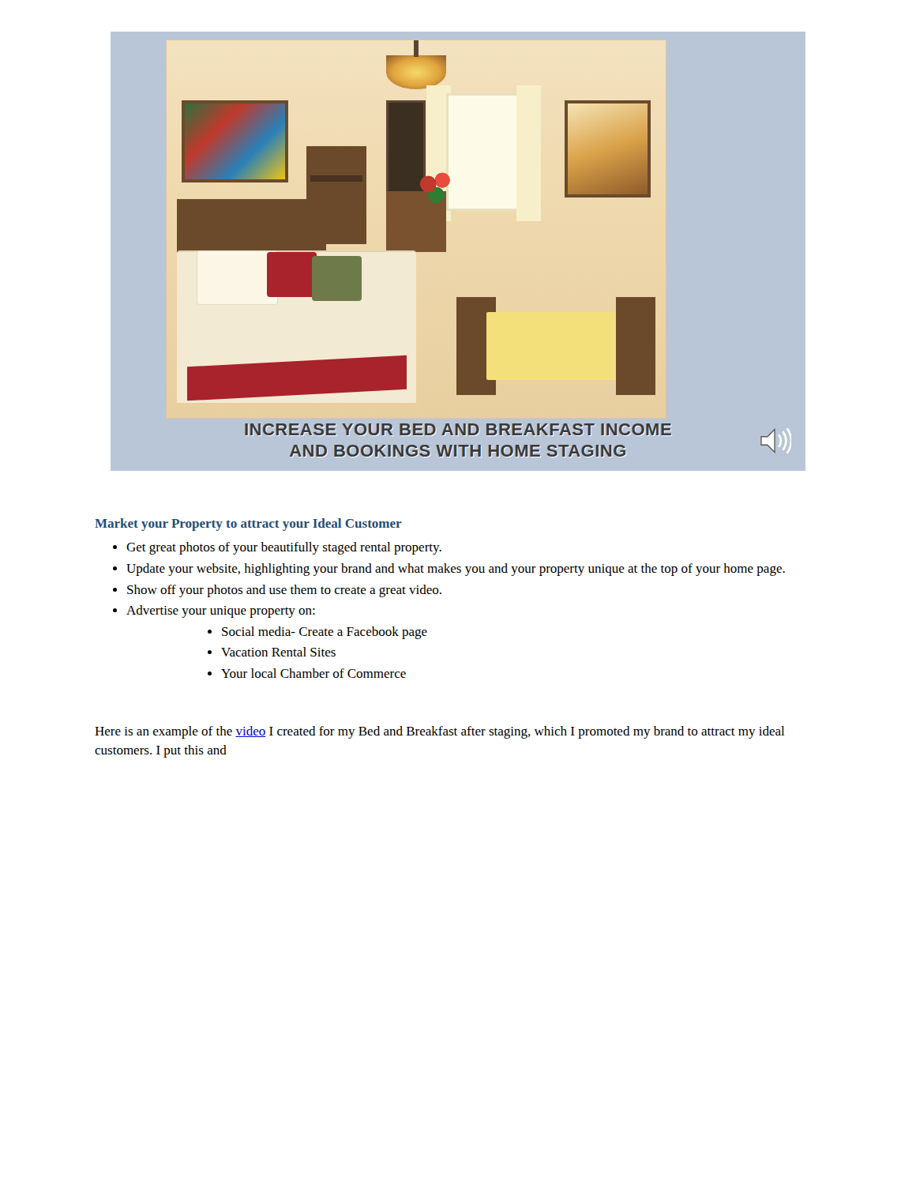INCREASE YOUR BED AND BREAKFAST INCOME
AND BOOKINGS WITH HOME STAGING
Market your Property to attract your Ideal Customer
Get great photos of your beautifully staged rental property.
Update your website, highlighting your brand and what makes you and your property unique at the top of your home page.
Show off your photos and use them to create a great video.
Advertise your unique property on:
Social media- Create a Facebook page
Vacation Rental Sites
Your local Chamber of Commerce
Here is an example of the video I created for my Bed and Breakfast after staging, which I promoted my brand to attract my ideal customers. I put this and